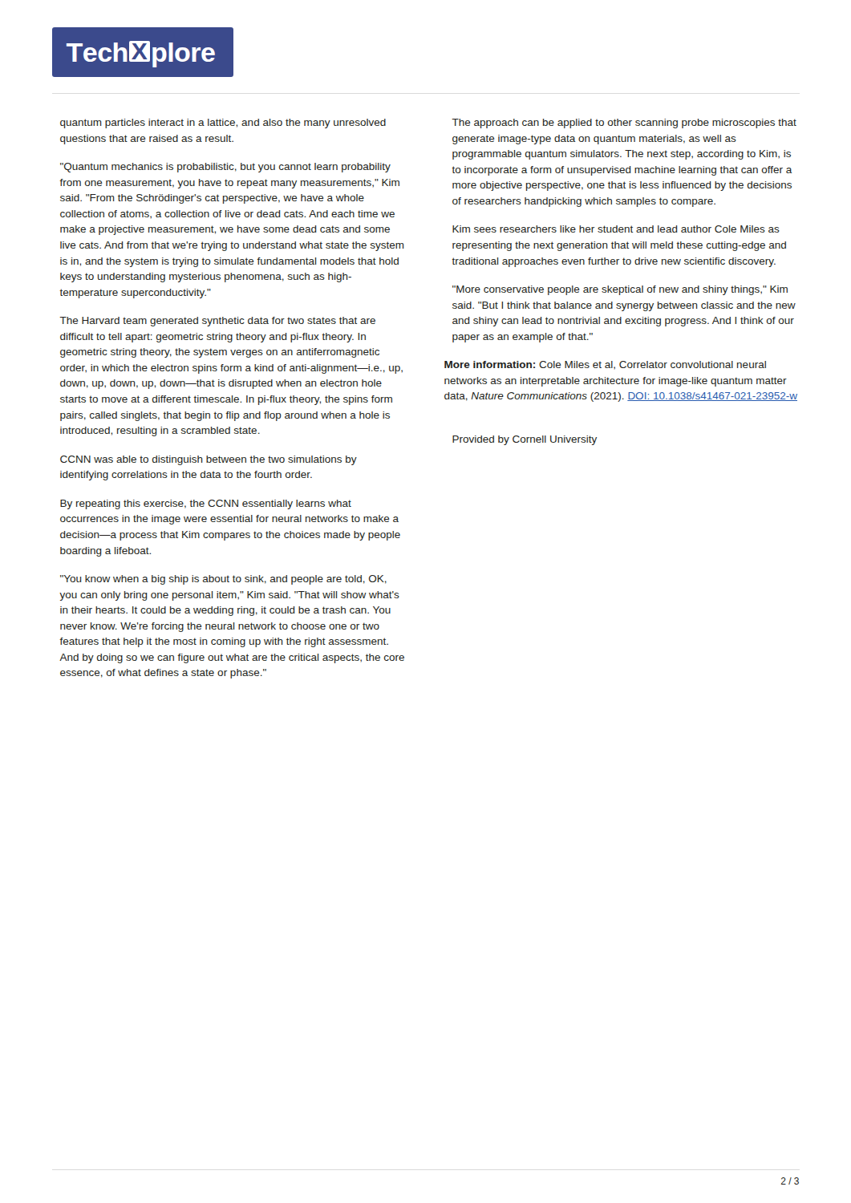Tech Xplore
quantum particles interact in a lattice, and also the many unresolved questions that are raised as a result.
"Quantum mechanics is probabilistic, but you cannot learn probability from one measurement, you have to repeat many measurements," Kim said. "From the Schrödinger's cat perspective, we have a whole collection of atoms, a collection of live or dead cats. And each time we make a projective measurement, we have some dead cats and some live cats. And from that we're trying to understand what state the system is in, and the system is trying to simulate fundamental models that hold keys to understanding mysterious phenomena, such as high-temperature superconductivity."
The Harvard team generated synthetic data for two states that are difficult to tell apart: geometric string theory and pi-flux theory. In geometric string theory, the system verges on an antiferromagnetic order, in which the electron spins form a kind of anti-alignment—i.e., up, down, up, down, up, down—that is disrupted when an electron hole starts to move at a different timescale. In pi-flux theory, the spins form pairs, called singlets, that begin to flip and flop around when a hole is introduced, resulting in a scrambled state.
CCNN was able to distinguish between the two simulations by identifying correlations in the data to the fourth order.
By repeating this exercise, the CCNN essentially learns what occurrences in the image were essential for neural networks to make a decision—a process that Kim compares to the choices made by people boarding a lifeboat.
"You know when a big ship is about to sink, and people are told, OK, you can only bring one personal item," Kim said. "That will show what's in their hearts. It could be a wedding ring, it could be a trash can. You never know. We're forcing the neural network to choose one or two features that help it the most in coming up with the right assessment. And by doing so we can figure out what are the critical aspects, the core essence, of what defines a state or phase."
The approach can be applied to other scanning probe microscopies that generate image-type data on quantum materials, as well as programmable quantum simulators. The next step, according to Kim, is to incorporate a form of unsupervised machine learning that can offer a more objective perspective, one that is less influenced by the decisions of researchers handpicking which samples to compare.
Kim sees researchers like her student and lead author Cole Miles as representing the next generation that will meld these cutting-edge and traditional approaches even further to drive new scientific discovery.
"More conservative people are skeptical of new and shiny things," Kim said. "But I think that balance and synergy between classic and the new and shiny can lead to nontrivial and exciting progress. And I think of our paper as an example of that."
More information: Cole Miles et al, Correlator convolutional neural networks as an interpretable architecture for image-like quantum matter data, Nature Communications (2021). DOI: 10.1038/s41467-021-23952-w
Provided by Cornell University
2 / 3